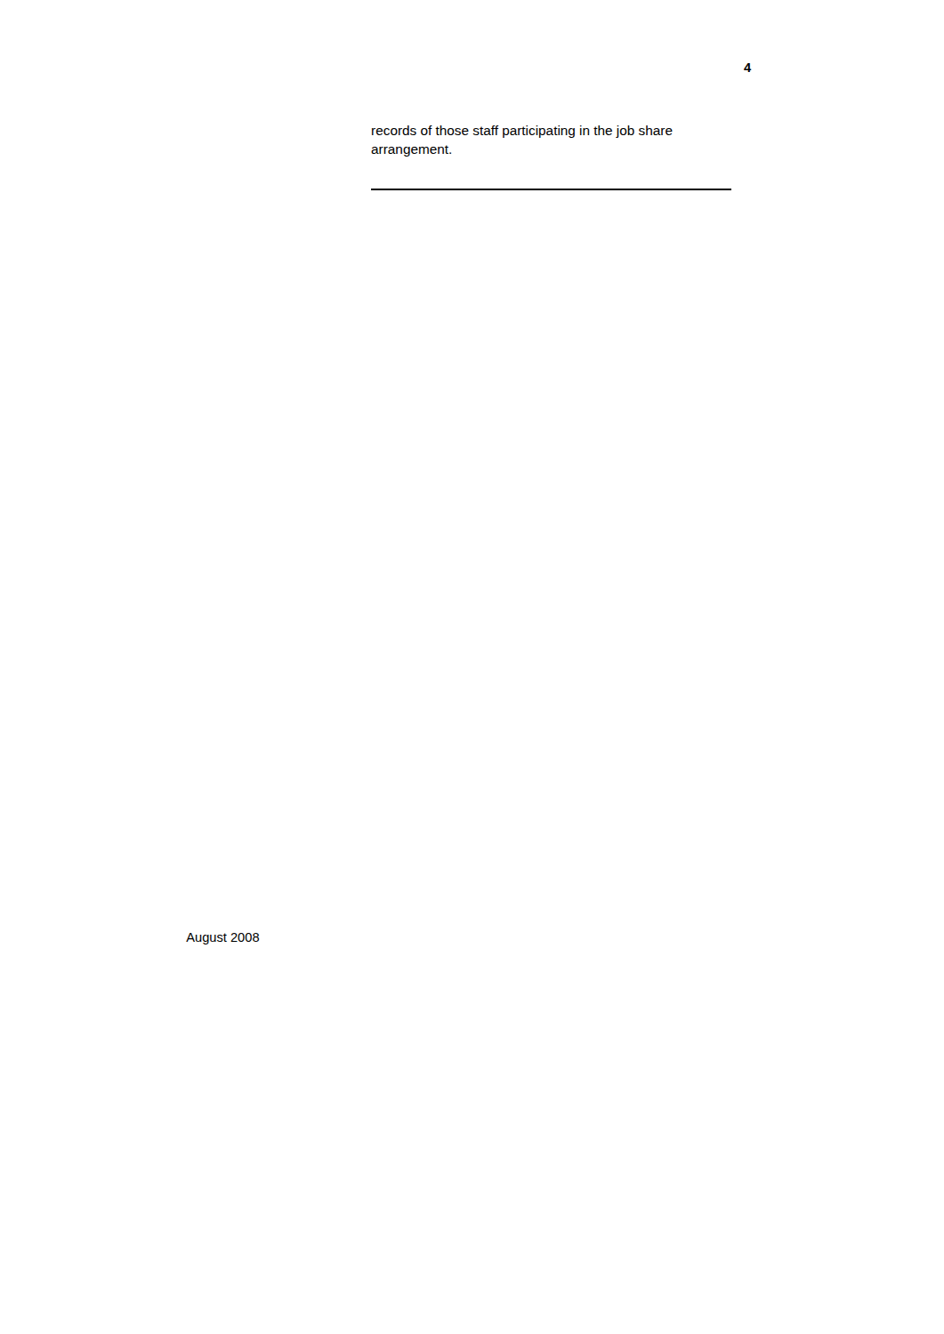4
records of those staff participating in the job share arrangement.
August 2008